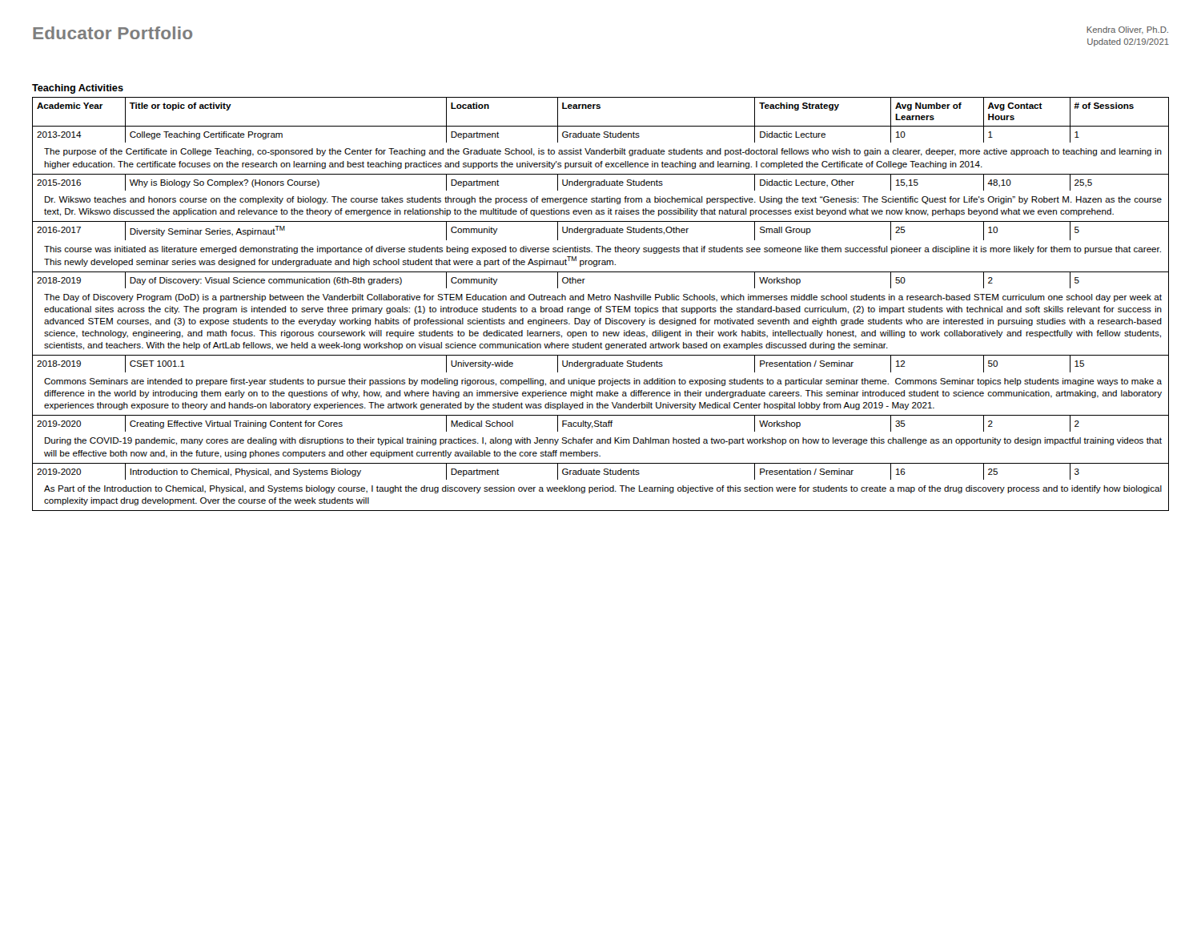Educator Portfolio
Kendra Oliver, Ph.D.
Updated 02/19/2021
Teaching Activities
| Academic Year | Title or topic of activity | Location | Learners | Teaching Strategy | Avg Number of Learners | Avg Contact Hours | # of Sessions |
| --- | --- | --- | --- | --- | --- | --- | --- |
| 2013-2014 | College Teaching Certificate Program | Department | Graduate Students | Didactic Lecture | 10 | 1 | 1 |
| The purpose of the Certificate in College Teaching, co-sponsored by the Center for Teaching and the Graduate School, is to assist Vanderbilt graduate students and post-doctoral fellows who wish to gain a clearer, deeper, more active approach to teaching and learning in higher education. The certificate focuses on the research on learning and best teaching practices and supports the university's pursuit of excellence in teaching and learning. I completed the Certificate of College Teaching in 2014. |
| 2015-2016 | Why is Biology So Complex? (Honors Course) | Department | Undergraduate Students | Didactic Lecture, Other | 15,15 | 48,10 | 25,5 |
| Dr. Wikswo teaches and honors course on the complexity of biology. The course takes students through the process of emergence starting from a biochemical perspective. Using the text “Genesis: The Scientific Quest for Life's Origin” by Robert M. Hazen as the course text, Dr. Wikswo discussed the application and relevance to the theory of emergence in relationship to the multitude of questions even as it raises the possibility that natural processes exist beyond what we now know, perhaps beyond what we even comprehend. |
| 2016-2017 | Diversity Seminar Series, Aspirnaut TM | Community | Undergraduate Students,Other | Small Group | 25 | 10 | 5 |
| This course was initiated as literature emerged demonstrating the importance of diverse students being exposed to diverse scientists. The theory suggests that if students see someone like them successful pioneer a discipline it is more likely for them to pursue that career. This newly developed seminar series was designed for undergraduate and high school student that were a part of the Aspirnaut TM program. |
| 2018-2019 | Day of Discovery: Visual Science communication (6th-8th graders) | Community | Other | Workshop | 50 | 2 | 5 |
| The Day of Discovery Program (DoD) is a partnership between the Vanderbilt Collaborative for STEM Education and Outreach and Metro Nashville Public Schools, which immerses middle school students in a research-based STEM curriculum one school day per week at educational sites across the city. The program is intended to serve three primary goals: (1) to introduce students to a broad range of STEM topics that supports the standard-based curriculum, (2) to impart students with technical and soft skills relevant for success in advanced STEM courses, and (3) to expose students to the everyday working habits of professional scientists and engineers. Day of Discovery is designed for motivated seventh and eighth grade students who are interested in pursuing studies with a research-based science, technology, engineering, and math focus. This rigorous coursework will require students to be dedicated learners, open to new ideas, diligent in their work habits, intellectually honest, and willing to work collaboratively and respectfully with fellow students, scientists, and teachers. With the help of ArtLab fellows, we held a week-long workshop on visual science communication where student generated artwork based on examples discussed during the seminar. |
| 2018-2019 | CSET 1001.1 | University-wide | Undergraduate Students | Presentation / Seminar | 12 | 50 | 15 |
| Commons Seminars are intended to prepare first-year students to pursue their passions by modeling rigorous, compelling, and unique projects in addition to exposing students to a particular seminar theme. Commons Seminar topics help students imagine ways to make a difference in the world by introducing them early on to the questions of why, how, and where having an immersive experience might make a difference in their undergraduate careers. This seminar introduced student to science communication, artmaking, and laboratory experiences through exposure to theory and hands-on laboratory experiences. The artwork generated by the student was displayed in the Vanderbilt University Medical Center hospital lobby from Aug 2019 - May 2021. |
| 2019-2020 | Creating Effective Virtual Training Content for Cores | Medical School | Faculty,Staff | Workshop | 35 | 2 | 2 |
| During the COVID-19 pandemic, many cores are dealing with disruptions to their typical training practices. I, along with Jenny Schafer and Kim Dahlman hosted a two-part workshop on how to leverage this challenge as an opportunity to design impactful training videos that will be effective both now and, in the future, using phones computers and other equipment currently available to the core staff members. |
| 2019-2020 | Introduction to Chemical, Physical, and Systems Biology | Department | Graduate Students | Presentation / Seminar | 16 | 25 | 3 |
| As Part of the Introduction to Chemical, Physical, and Systems biology course, I taught the drug discovery session over a weeklong period. The Learning objective of this section were for students to create a map of the drug discovery process and to identify how biological complexity impact drug development. Over the course of the week students will |